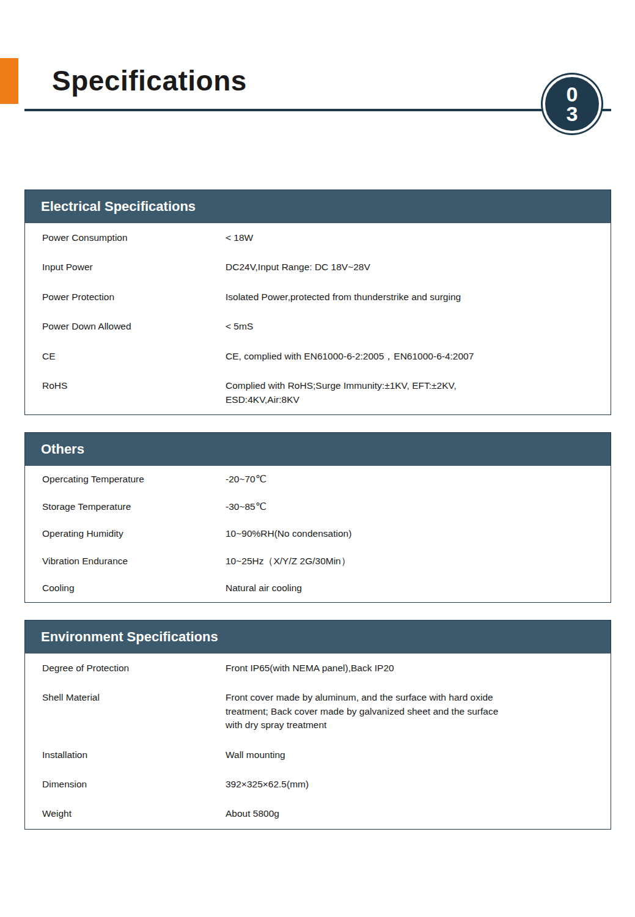Specifications
0
3
Electrical Specifications
| Power Consumption | < 18W |
| Input Power | DC24V,Input Range: DC 18V~28V |
| Power Protection | Isolated Power,protected from thunderstrike and surging |
| Power Down Allowed | < 5mS |
| CE | CE, complied with EN61000-6-2:2005，EN61000-6-4:2007 |
| RoHS | Complied with RoHS;Surge Immunity:±1KV, EFT:±2KV, ESD:4KV,Air:8KV |
Others
| Opercating Temperature | -20~70℃ |
| Storage Temperature | -30~85℃ |
| Operating Humidity | 10~90%RH(No condensation) |
| Vibration Endurance | 10~25Hz（X/Y/Z 2G/30Min） |
| Cooling | Natural air cooling |
Environment Specifications
| Degree of Protection | Front IP65(with NEMA panel),Back IP20 |
| Shell Material | Front cover made by aluminum, and the surface with hard oxide treatment; Back cover made by galvanized sheet and the surface with dry spray treatment |
| Installation | Wall mounting |
| Dimension | 392×325×62.5(mm) |
| Weight | About 5800g |